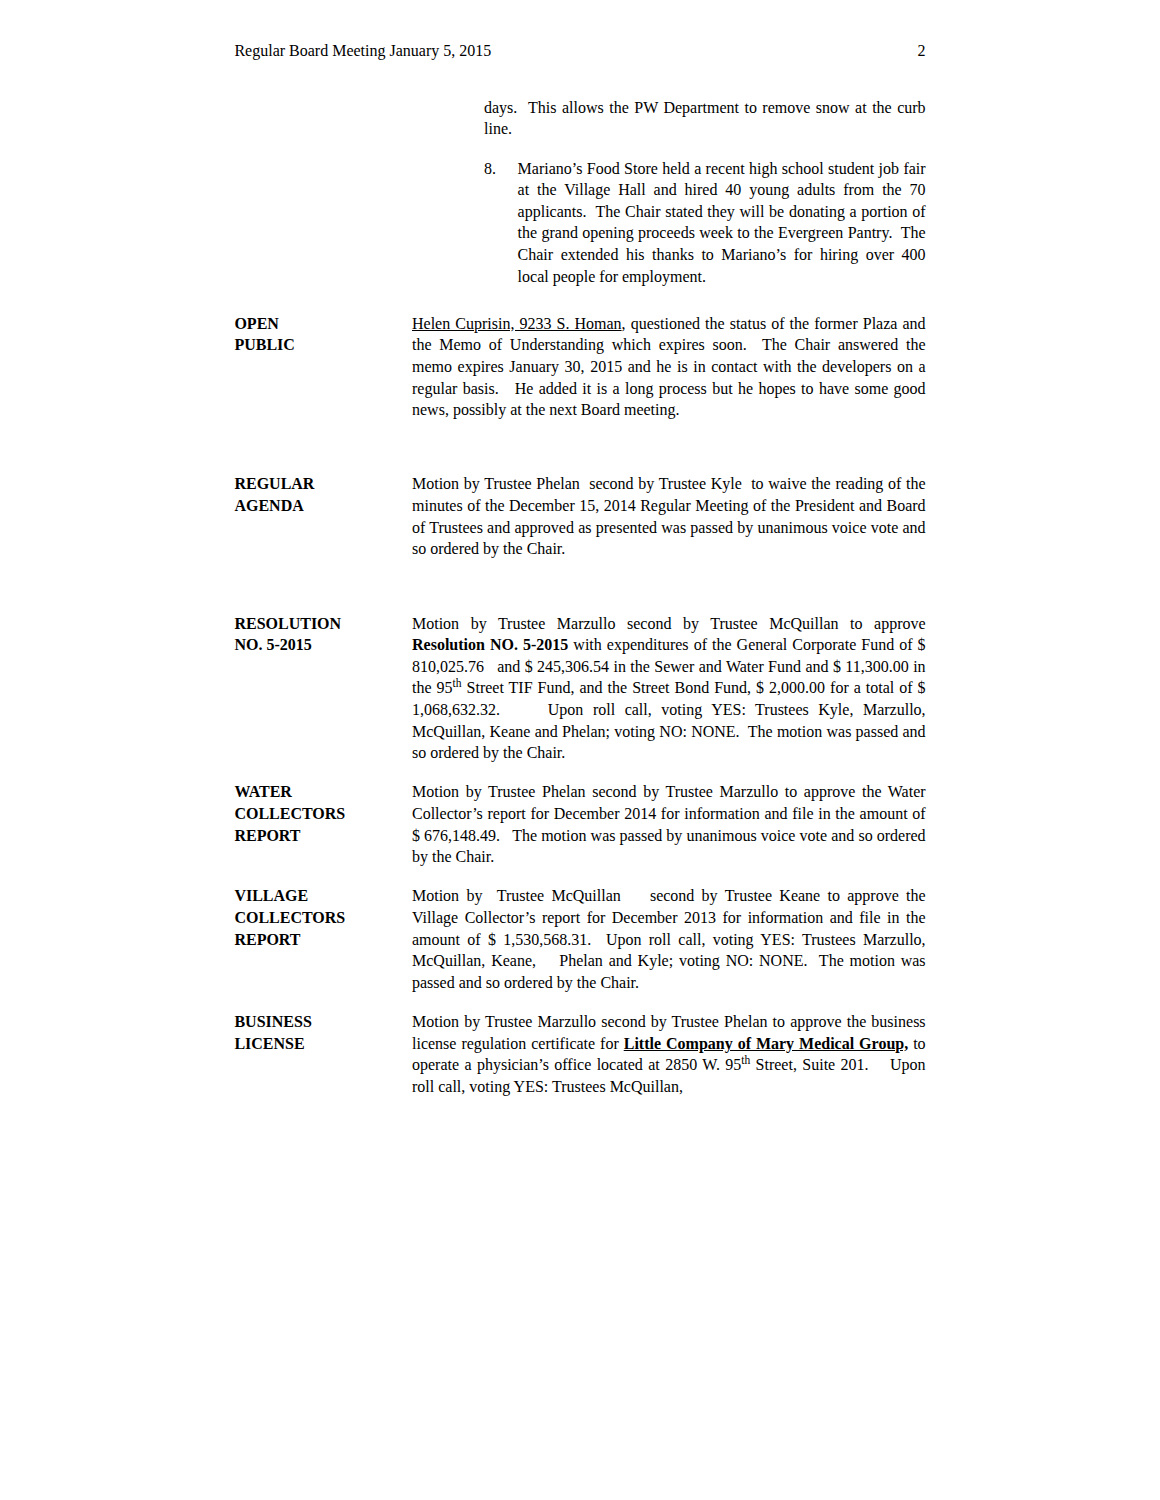Regular Board Meeting January 5, 2015
2
days. This allows the PW Department to remove snow at the curb line.
8.
Mariano’s Food Store held a recent high school student job fair at the Village Hall and hired 40 young adults from the 70 applicants. The Chair stated they will be donating a portion of the grand opening proceeds week to the Evergreen Pantry. The Chair extended his thanks to Mariano’s for hiring over 400 local people for employment.
OpenPublic
Helen Cuprisin, 9233 S. Homan, questioned the status of the former Plaza and the Memo of Understanding which expires soon. The Chair answered the memo expires January 30, 2015 and he is in contact with the developers on a regular basis. He added it is a long process but he hopes to have some good news, possibly at the next Board meeting.
RegularAgenda
Motion by Trustee Phelan second by Trustee Kyle to waive the reading of the minutes of the December 15, 2014 Regular Meeting of the President and Board of Trustees and approved as presented was passed by unanimous voice vote and so ordered by the Chair.
ResolutionNo. 5-2015
Motion by Trustee Marzullo second by Trustee McQuillan to approve Resolution NO. 5-2015 with expenditures of the General Corporate Fund of $ 810,025.76 and $ 245,306.54 in the Sewer and Water Fund and $ 11,300.00 in the 95th Street TIF Fund, and the Street Bond Fund, $ 2,000.00 for a total of $ 1,068,632.32. Upon roll call, voting YES: Trustees Kyle, Marzullo, McQuillan, Keane and Phelan; voting NO: NONE. The motion was passed and so ordered by the Chair.
WaterCollectors Report
Motion by Trustee Phelan second by Trustee Marzullo to approve the Water Collector’s report for December 2014 for information and file in the amount of $ 676,148.49. The motion was passed by unanimous voice vote and so ordered by the Chair.
VillageCollectors Report
Motion by Trustee McQuillan second by Trustee Keane to approve the Village Collector’s report for December 2013 for information and file in the amount of $ 1,530,568.31. Upon roll call, voting YES: Trustees Marzullo, McQuillan, Keane, Phelan and Kyle; voting NO: NONE. The motion was passed and so ordered by the Chair.
BusinessLicense
Motion by Trustee Marzullo second by Trustee Phelan to approve the business license regulation certificate for Little Company of Mary Medical Group, to operate a physician’s office located at 2850 W. 95th Street, Suite 201. Upon roll call, voting YES: Trustees McQuillan,